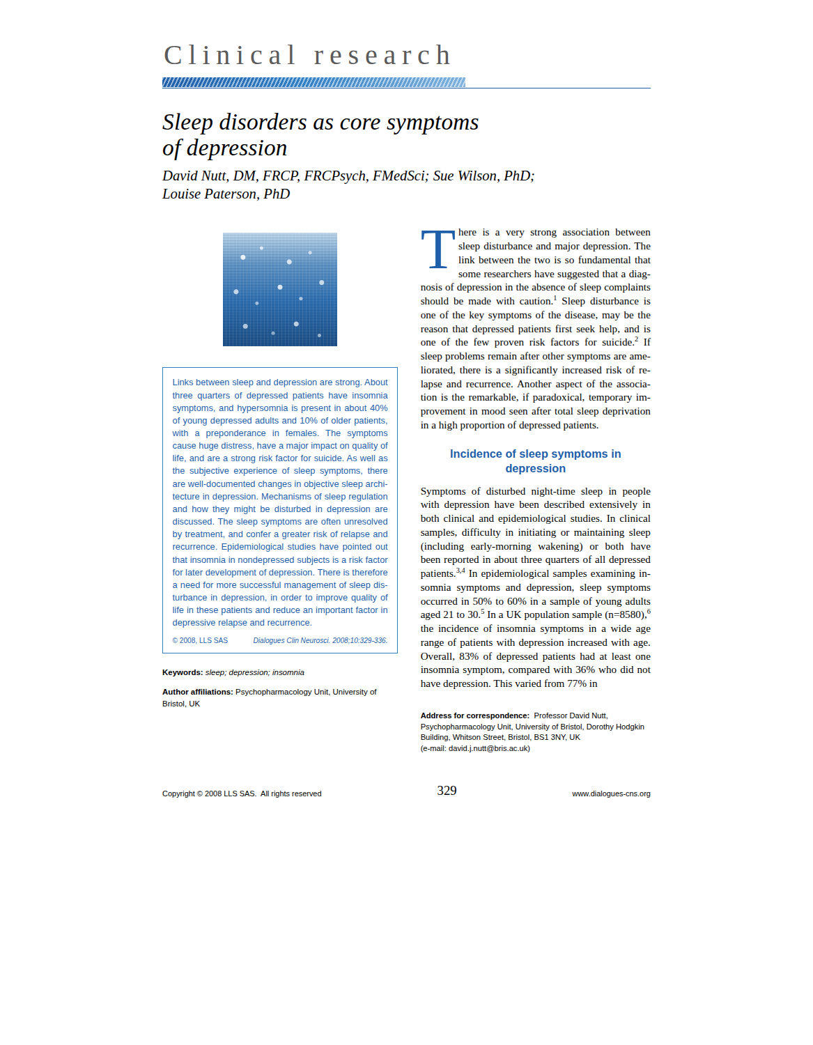Clinical research
Sleep disorders as core symptoms
of depression
David Nutt, DM, FRCP, FRCPsych, FMedSci; Sue Wilson, PhD;
Louise Paterson, PhD
Links between sleep and depression are strong. About three quarters of depressed patients have insomnia symptoms, and hypersomnia is present in about 40% of young depressed adults and 10% of older patients, with a preponderance in females. The symptoms cause huge distress, have a major impact on quality of life, and are a strong risk factor for suicide. As well as the subjective experience of sleep symptoms, there are well-documented changes in objective sleep architecture in depression. Mechanisms of sleep regulation and how they might be disturbed in depression are discussed. The sleep symptoms are often unresolved by treatment, and confer a greater risk of relapse and recurrence. Epidemiological studies have pointed out that insomnia in nondepressed subjects is a risk factor for later development of depression. There is therefore a need for more successful management of sleep disturbance in depression, in order to improve quality of life in these patients and reduce an important factor in depressive relapse and recurrence.
© 2008, LLS SAS Dialogues Clin Neurosci. 2008;10:329-336.
Keywords: sleep; depression; insomnia
Author affiliations: Psychopharmacology Unit, University of Bristol, UK
There is a very strong association between sleep disturbance and major depression. The link between the two is so fundamental that some researchers have suggested that a diagnosis of depression in the absence of sleep complaints should be made with caution.1 Sleep disturbance is one of the key symptoms of the disease, may be the reason that depressed patients first seek help, and is one of the few proven risk factors for suicide.2 If sleep problems remain after other symptoms are ameliorated, there is a significantly increased risk of relapse and recurrence. Another aspect of the association is the remarkable, if paradoxical, temporary improvement in mood seen after total sleep deprivation in a high proportion of depressed patients.
Incidence of sleep symptoms in depression
Symptoms of disturbed night-time sleep in people with depression have been described extensively in both clinical and epidemiological studies. In clinical samples, difficulty in initiating or maintaining sleep (including early-morning wakening) or both have been reported in about three quarters of all depressed patients.3,4 In epidemiological samples examining insomnia symptoms and depression, sleep symptoms occurred in 50% to 60% in a sample of young adults aged 21 to 30.5 In a UK population sample (n=8580),6 the incidence of insomnia symptoms in a wide age range of patients with depression increased with age. Overall, 83% of depressed patients had at least one insomnia symptom, compared with 36% who did not have depression. This varied from 77% in
Address for correspondence: Professor David Nutt, Psychopharmacology Unit, University of Bristol, Dorothy Hodgkin Building, Whitson Street, Bristol, BS1 3NY, UK
(e-mail: david.j.nutt@bris.ac.uk)
Copyright © 2008 LLS SAS. All rights reserved
329
www.dialogues-cns.org